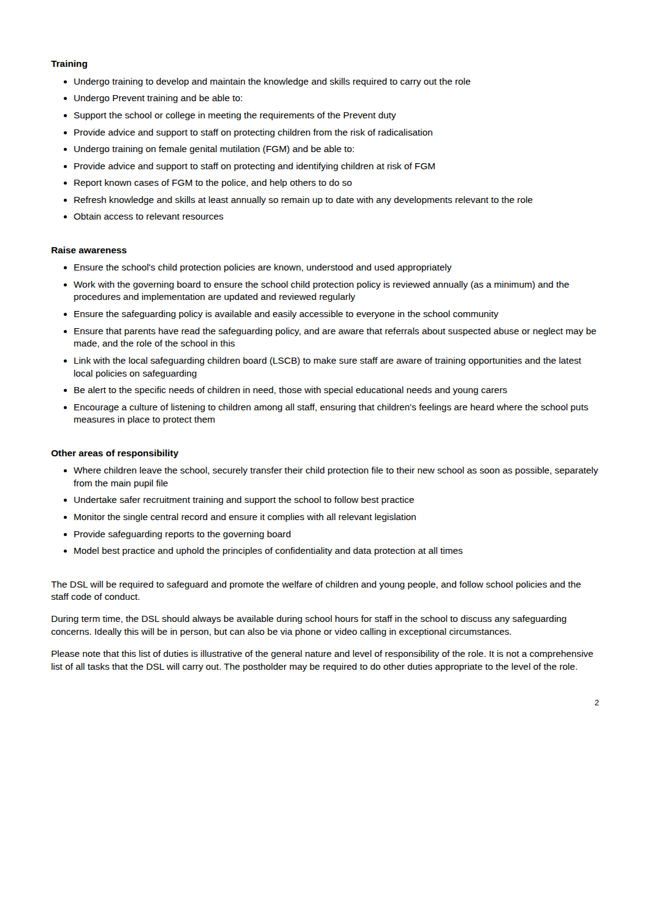Training
Undergo training to develop and maintain the knowledge and skills required to carry out the role
Undergo Prevent training and be able to:
Support the school or college in meeting the requirements of the Prevent duty
Provide advice and support to staff on protecting children from the risk of radicalisation
Undergo training on female genital mutilation (FGM) and be able to:
Provide advice and support to staff on protecting and identifying children at risk of FGM
Report known cases of FGM to the police, and help others to do so
Refresh knowledge and skills at least annually so remain up to date with any developments relevant to the role
Obtain access to relevant resources
Raise awareness
Ensure the school's child protection policies are known, understood and used appropriately
Work with the governing board to ensure the school child protection policy is reviewed annually (as a minimum) and the procedures and implementation are updated and reviewed regularly
Ensure the safeguarding policy is available and easily accessible to everyone in the school community
Ensure that parents have read the safeguarding policy, and are aware that referrals about suspected abuse or neglect may be made, and the role of the school in this
Link with the local safeguarding children board (LSCB) to make sure staff are aware of training opportunities and the latest local policies on safeguarding
Be alert to the specific needs of children in need, those with special educational needs and young carers
Encourage a culture of listening to children among all staff, ensuring that children's feelings are heard where the school puts measures in place to protect them
Other areas of responsibility
Where children leave the school, securely transfer their child protection file to their new school as soon as possible, separately from the main pupil file
Undertake safer recruitment training and support the school to follow best practice
Monitor the single central record and ensure it complies with all relevant legislation
Provide safeguarding reports to the governing board
Model best practice and uphold the principles of confidentiality and data protection at all times
The DSL will be required to safeguard and promote the welfare of children and young people, and follow school policies and the staff code of conduct.
During term time, the DSL should always be available during school hours for staff in the school to discuss any safeguarding concerns. Ideally this will be in person, but can also be via phone or video calling in exceptional circumstances.
Please note that this list of duties is illustrative of the general nature and level of responsibility of the role. It is not a comprehensive list of all tasks that the DSL will carry out. The postholder may be required to do other duties appropriate to the level of the role.
2